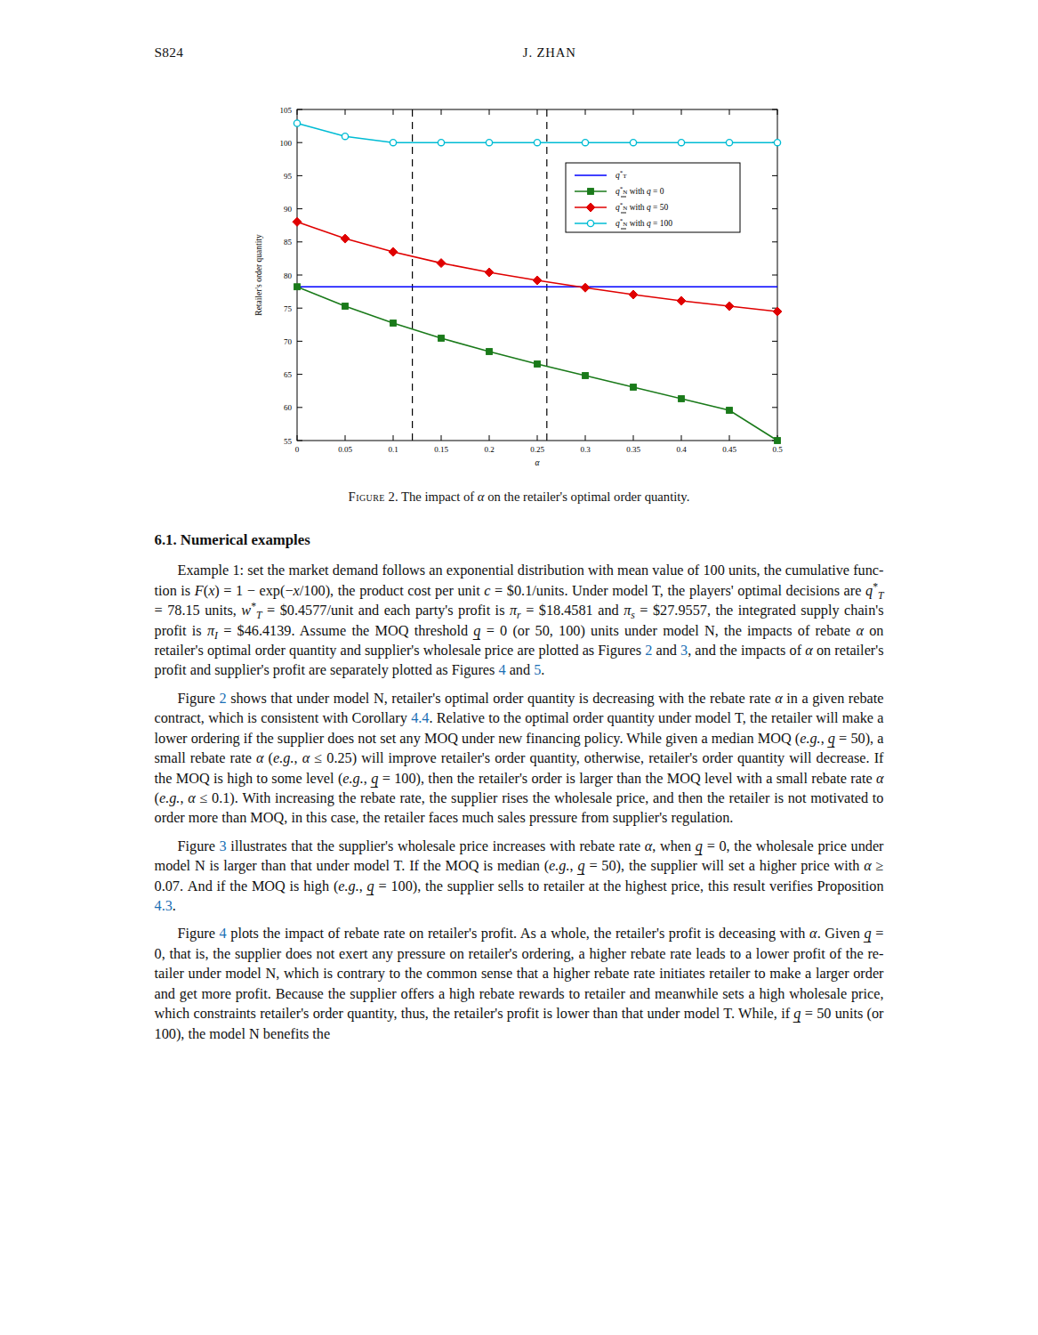S824 J. ZHAN
105 100 95 90 85 80 75 70 65 60 55 0 0.05 0.1 0.15 0.2 0.25 0.3 0.35 0.4 0.45 0.5 α Retailer's order quantity q*T q*N with q = 0 q*N with q = 50 q*N with q = 100
Figure 2. The impact of α on the retailer's optimal order quantity.
6.1. Numerical examples
Example 1: set the market demand follows an exponential distribution with mean value of 100 units, the cumulative function is F(x) = 1 − exp(−x/100), the product cost per unit c = $0.1/units. Under model T, the players' optimal decisions are q*T = 78.15 units, w*T = $0.4577/unit and each party's profit is πr = $18.4581 and πs = $27.9557, the integrated supply chain's profit is πI = $46.4139. Assume the MOQ threshold q̲ = 0 (or 50, 100) units under model N, the impacts of rebate α on retailer's optimal order quantity and supplier's wholesale price are plotted as Figures 2 and 3, and the impacts of α on retailer's profit and supplier's profit are separately plotted as Figures 4 and 5.
Figure 2 shows that under model N, retailer's optimal order quantity is decreasing with the rebate rate α in a given rebate contract, which is consistent with Corollary 4.4. Relative to the optimal order quantity under model T, the retailer will make a lower ordering if the supplier does not set any MOQ under new financing policy. While given a median MOQ (e.g., q̲ = 50), a small rebate rate α (e.g., α ≤ 0.25) will improve retailer's order quantity, otherwise, retailer's order quantity will decrease. If the MOQ is high to some level (e.g., q̲ = 100), then the retailer's order is larger than the MOQ level with a small rebate rate α (e.g., α ≤ 0.1). With increasing the rebate rate, the supplier rises the wholesale price, and then the retailer is not motivated to order more than MOQ, in this case, the retailer faces much sales pressure from supplier's regulation.
Figure 3 illustrates that the supplier's wholesale price increases with rebate rate α, when q̲ = 0, the wholesale price under model N is larger than that under model T. If the MOQ is median (e.g., q̲ = 50), the supplier will set a higher price with α ≥ 0.07. And if the MOQ is high (e.g., q̲ = 100), the supplier sells to retailer at the highest price, this result verifies Proposition 4.3.
Figure 4 plots the impact of rebate rate on retailer's profit. As a whole, the retailer's profit is deceasing with α. Given q̲ = 0, that is, the supplier does not exert any pressure on retailer's ordering, a higher rebate rate leads to a lower profit of the retailer under model N, which is contrary to the common sense that a higher rebate rate initiates retailer to make a larger order and get more profit. Because the supplier offers a high rebate rewards to retailer and meanwhile sets a high wholesale price, which constraints retailer's order quantity, thus, the retailer's profit is lower than that under model T. While, if q̲ = 50 units (or 100), the model N benefits the